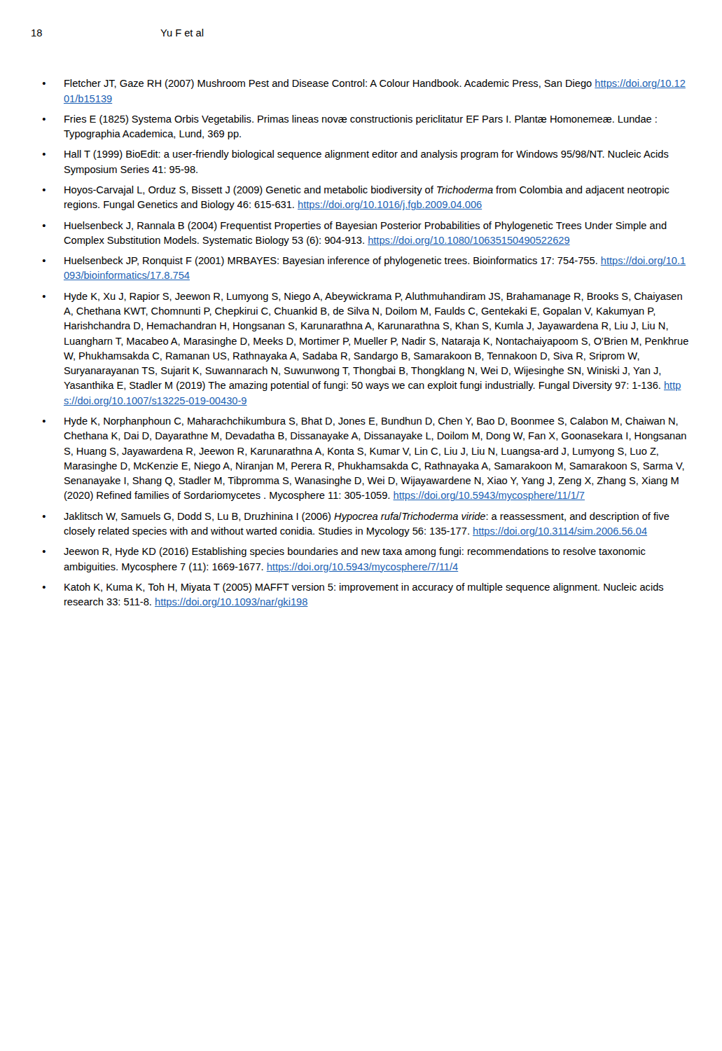18 Yu F et al
Fletcher JT, Gaze RH (2007) Mushroom Pest and Disease Control: A Colour Handbook. Academic Press, San Diego https://doi.org/10.1201/b15139
Fries E (1825) Systema Orbis Vegetabilis. Primas lineas novæ constructionis periclitatur EF Pars I. Plantæ Homonemeæ. Lundae : Typographia Academica, Lund, 369 pp.
Hall T (1999) BioEdit: a user-friendly biological sequence alignment editor and analysis program for Windows 95/98/NT. Nucleic Acids Symposium Series 41: 95-98.
Hoyos-Carvajal L, Orduz S, Bissett J (2009) Genetic and metabolic biodiversity of Trichoderma from Colombia and adjacent neotropic regions. Fungal Genetics and Biology 46: 615-631. https://doi.org/10.1016/j.fgb.2009.04.006
Huelsenbeck J, Rannala B (2004) Frequentist Properties of Bayesian Posterior Probabilities of Phylogenetic Trees Under Simple and Complex Substitution Models. Systematic Biology 53 (6): 904-913. https://doi.org/10.1080/10635150490522629
Huelsenbeck JP, Ronquist F (2001) MRBAYES: Bayesian inference of phylogenetic trees. Bioinformatics 17: 754-755. https://doi.org/10.1093/bioinformatics/17.8.754
Hyde K, Xu J, Rapior S, Jeewon R, Lumyong S, Niego A, Abeywickrama P, Aluthmuhandiram JS, Brahamanage R, Brooks S, Chaiyasen A, Chethana KWT, Chomnunti P, Chepkirui C, Chuankid B, de Silva N, Doilom M, Faulds C, Gentekaki E, Gopalan V, Kakumyan P, Harishchandra D, Hemachandran H, Hongsanan S, Karunarathna A, Karunarathna S, Khan S, Kumla J, Jayawardena R, Liu J, Liu N, Luangharn T, Macabeo A, Marasinghe D, Meeks D, Mortimer P, Mueller P, Nadir S, Nataraja K, Nontachaiyapoom S, O'Brien M, Penkhrue W, Phukhamsakda C, Ramanan US, Rathnayaka A, Sadaba R, Sandargo B, Samarakoon B, Tennakoon D, Siva R, Sriprom W, Suryanarayanan TS, Sujarit K, Suwannarach N, Suwunwong T, Thongbai B, Thongklang N, Wei D, Wijesinghe SN, Winiski J, Yan J, Yasanthika E, Stadler M (2019) The amazing potential of fungi: 50 ways we can exploit fungi industrially. Fungal Diversity 97: 1-136. https://doi.org/10.1007/s13225-019-00430-9
Hyde K, Norphanphoun C, Maharachchikumbura S, Bhat D, Jones E, Bundhun D, Chen Y, Bao D, Boonmee S, Calabon M, Chaiwan N, Chethana K, Dai D, Dayarathne M, Devadatha B, Dissanayake A, Dissanayake L, Doilom M, Dong W, Fan X, Goonasekara I, Hongsanan S, Huang S, Jayawardena R, Jeewon R, Karunarathna A, Konta S, Kumar V, Lin C, Liu J, Liu N, Luangsa-ard J, Lumyong S, Luo Z, Marasinghe D, McKenzie E, Niego A, Niranjan M, Perera R, Phukhamsakda C, Rathnayaka A, Samarakoon M, Samarakoon S, Sarma V, Senanayake I, Shang Q, Stadler M, Tibpromma S, Wanasinghe D, Wei D, Wijayawardene N, Xiao Y, Yang J, Zeng X, Zhang S, Xiang M (2020) Refined families of Sordariomycetes . Mycosphere 11: 305-1059. https://doi.org/10.5943/mycosphere/11/1/7
Jaklitsch W, Samuels G, Dodd S, Lu B, Druzhinina I (2006) Hypocrea rufa/Trichoderma viride: a reassessment, and description of five closely related species with and without warted conidia. Studies in Mycology 56: 135-177. https://doi.org/10.3114/sim.2006.56.04
Jeewon R, Hyde KD (2016) Establishing species boundaries and new taxa among fungi: recommendations to resolve taxonomic ambiguities. Mycosphere 7 (11): 1669-1677. https://doi.org/10.5943/mycosphere/7/11/4
Katoh K, Kuma K, Toh H, Miyata T (2005) MAFFT version 5: improvement in accuracy of multiple sequence alignment. Nucleic acids research 33: 511-8. https://doi.org/10.1093/nar/gki198